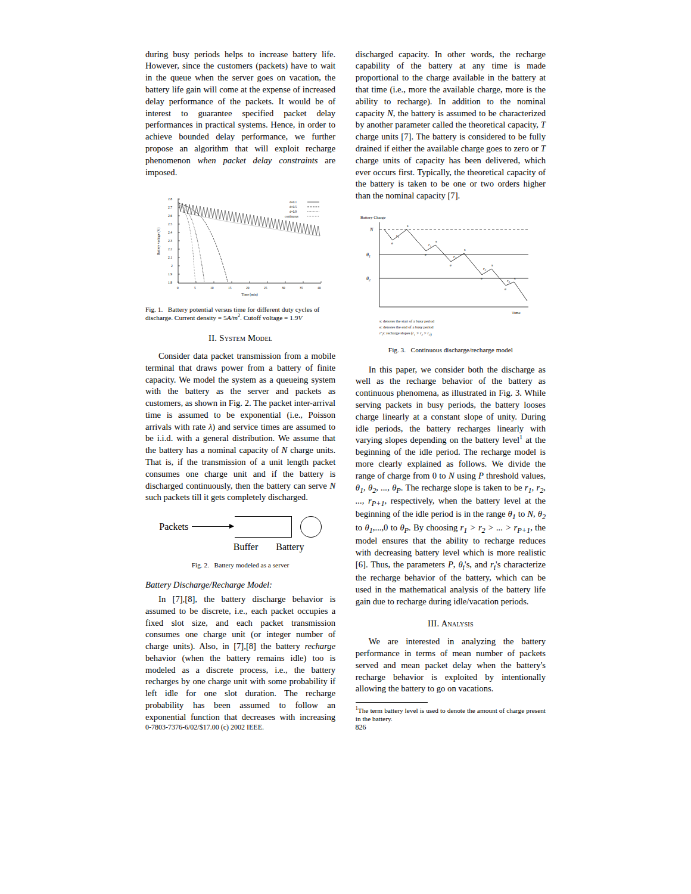during busy periods helps to increase battery life. However, since the customers (packets) have to wait in the queue when the server goes on vacation, the battery life gain will come at the expense of increased delay performance of the packets. It would be of interest to guarantee specified packet delay performances in practical systems. Hence, in order to achieve bounded delay performance, we further propose an algorithm that will exploit recharge phenomenon when packet delay constraints are imposed.
2.8 2.7 2.6 2.5 2.4 2.3 2.2 2.1 2 1.9 1.8 0 5 10 15 20 25 30 35 40 Time (min) Battery voltage (V) d=0.1 d=0.5 d=0.9 continuous
Fig. 1. Battery potential versus time for different duty cycles of discharge. Current density = 5A/m2. Cutoff voltage = 1.9V
II. System Model
Consider data packet transmission from a mobile terminal that draws power from a battery of finite capacity. We model the system as a queueing system with the battery as the server and packets as customers, as shown in Fig. 2. The packet inter-arrival time is assumed to be exponential (i.e., Poisson arrivals with rate λ) and service times are assumed to be i.i.d. with a general distribution. We assume that the battery has a nominal capacity of N charge units. That is, if the transmission of a unit length packet consumes one charge unit and if the battery is discharged continuously, then the battery can serve N such packets till it gets completely discharged.
Packets
Buffer Battery
Fig. 2. Battery modeled as a server
Battery Discharge/Recharge Model:
In [7],[8], the battery discharge behavior is assumed to be discrete, i.e., each packet occupies a fixed slot size, and each packet transmission consumes one charge unit (or integer number of charge units). Also, in [7],[8] the battery recharge behavior (when the battery remains idle) too is modeled as a discrete process, i.e., the battery recharges by one charge unit with some probability if left idle for one slot duration. The recharge probability has been assumed to follow an exponential function that decreases with increasing discharged capacity. In other words, the recharge capability of the battery at any time is made proportional to the charge available in the battery at that time (i.e., more the available charge, more is the ability to recharge). In addition to the nominal capacity N, the battery is assumed to be characterized by another parameter called the theoretical capacity, T charge units [7]. The battery is considered to be fully drained if either the available charge goes to zero or T charge units of capacity has been delivered, which ever occurs first. Typically, the theoretical capacity of the battery is taken to be one or two orders higher than the nominal capacity [7].
Battery Charge Time N θ1 θ2 e s e s e s e s e s r1 r1 r2 r2 r3 s: denotes the start of a busy period e: denotes the end of a busy period r′is: recharge slopes (r1 > r2 > r3)
Fig. 3. Continuous discharge/recharge model
In this paper, we consider both the discharge as well as the recharge behavior of the battery as continuous phenomena, as illustrated in Fig. 3. While serving packets in busy periods, the battery looses charge linearly at a constant slope of unity. During idle periods, the battery recharges linearly with varying slopes depending on the battery level1 at the beginning of the idle period. The recharge model is more clearly explained as follows. We divide the range of charge from 0 to N using P threshold values, θ1, θ2, ..., θP. The recharge slope is taken to be r1, r2, ..., rP+1, respectively, when the battery level at the beginning of the idle period is in the range θ1 to N, θ2 to θ1,...,0 to θP. By choosing r1 > r2 > ... > rP+1, the model ensures that the ability to recharge reduces with decreasing battery level which is more realistic [6]. Thus, the parameters P, θi's, and ri's characterize the recharge behavior of the battery, which can be used in the mathematical analysis of the battery life gain due to recharge during idle/vacation periods.
III. Analysis
We are interested in analyzing the battery performance in terms of mean number of packets served and mean packet delay when the battery's recharge behavior is exploited by intentionally allowing the battery to go on vacations.
1The term battery level is used to denote the amount of charge present in the battery.
0-7803-7376-6/02/$17.00 (c) 2002 IEEE. 826